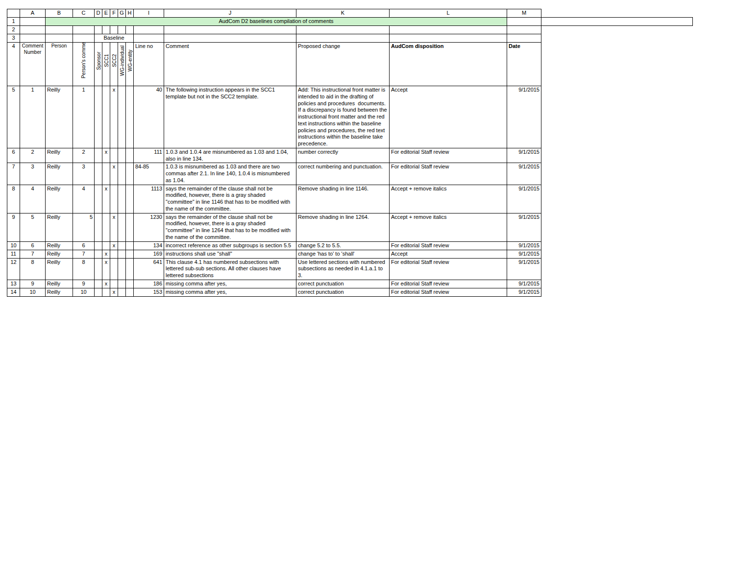| | A | B | C | D | E | F | G | H | I | J | K | L | M |
| --- | --- | --- | --- | --- | --- | --- | --- | --- | --- | --- | --- | --- | --- |
| 1 | | AudCom D2 baselines compilation of comments | | |
| 2 | | | | | | | | | | | | | |
| 3 | | | | Baseline | | | | | |
| 4 | Comment Number | Person | Person's comment | Sponsor | SCC1 | SCC2 | WG-individual | WG-entity | Line no | Comment | Proposed change | AudCom disposition | Date |
| 5 | 1 | Reilly | 1 | | | x | | | 40 | The following instruction appears in the SCC1 template but not in the SCC2 template. | Add: This instructional front matter is intended to aid in the drafting of policies and procedures documents. If a discrepancy is found between the instructional front matter and the red text instructions within the baseline policies and procedures, the red text instructions within the baseline take precedence. | Accept | 9/1/2015 |
| 6 | 2 | Reilly | 2 | | x | | | | 111 | 1.0.3 and 1.0.4 are misnumbered as 1.03 and 1.04, also in line 134. | number correctly | For editorial Staff review | 9/1/2015 |
| 7 | 3 | Reilly | 3 | | | x | | | 84-85 | 1.0.3 is misnumbered as 1.03 and there are two commas after 2.1. In line 140, 1.0.4 is misnumbered as 1.04. | correct numbering and punctuation. | For editorial Staff review | 9/1/2015 |
| 8 | 4 | Reilly | 4 | | x | | | | 1113 | says the remainder of the clause shall not be modified, however, there is a gray shaded "committee" in line 1146 that has to be modified with the name of the committee. | Remove shading in line 1146. | Accept + remove italics | 9/1/2015 |
| 9 | 5 | Reilly | 5 | | | x | | | 1230 | says the remainder of the clause shall not be modified, however, there is a gray shaded "committee" in line 1264 that has to be modified with the name of the committee. | Remove shading in line 1264. | Accept + remove italics | 9/1/2015 |
| 10 | 6 | Reilly | 6 | | | x | | | 134 | incorrect reference as other subgroups is section 5.5 | change 5.2 to 5.5. | For editorial Staff review | 9/1/2015 |
| 11 | 7 | Reilly | 7 | | x | | | | 169 | instructions shall use "shall" | change 'has to' to 'shall' | Accept | 9/1/2015 |
| 12 | 8 | Reilly | 8 | | x | | | | 641 | This clause 4.1 has numbered subsections with lettered sub-sub sections. All other clauses have lettered subsections | Use lettered sections with numbered subsections as needed in 4.1.a.1 to 3. | For editorial Staff review | 9/1/2015 |
| 13 | 9 | Reilly | 9 | | x | | | | 186 | missing comma after yes, | correct punctuation | For editorial Staff review | 9/1/2015 |
| 14 | 10 | Reilly | 10 | | | x | | | 153 | missing comma after yes, | correct punctuation | For editorial Staff review | 9/1/2015 |